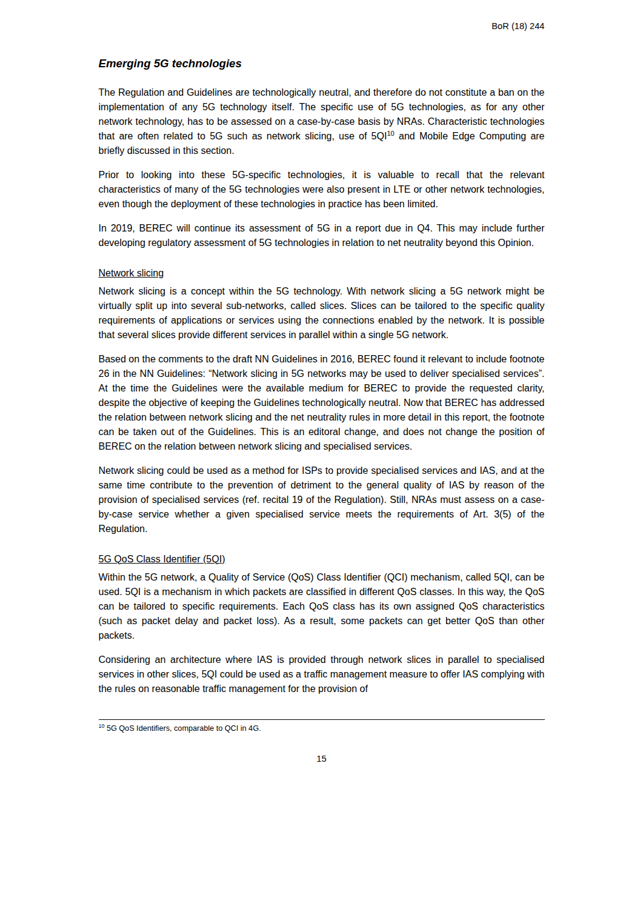BoR (18) 244
Emerging 5G technologies
The Regulation and Guidelines are technologically neutral, and therefore do not constitute a ban on the implementation of any 5G technology itself. The specific use of 5G technologies, as for any other network technology, has to be assessed on a case-by-case basis by NRAs. Characteristic technologies that are often related to 5G such as network slicing, use of 5QI10 and Mobile Edge Computing are briefly discussed in this section.
Prior to looking into these 5G-specific technologies, it is valuable to recall that the relevant characteristics of many of the 5G technologies were also present in LTE or other network technologies, even though the deployment of these technologies in practice has been limited.
In 2019, BEREC will continue its assessment of 5G in a report due in Q4. This may include further developing regulatory assessment of 5G technologies in relation to net neutrality beyond this Opinion.
Network slicing
Network slicing is a concept within the 5G technology. With network slicing a 5G network might be virtually split up into several sub-networks, called slices. Slices can be tailored to the specific quality requirements of applications or services using the connections enabled by the network. It is possible that several slices provide different services in parallel within a single 5G network.
Based on the comments to the draft NN Guidelines in 2016, BEREC found it relevant to include footnote 26 in the NN Guidelines: “Network slicing in 5G networks may be used to deliver specialised services”. At the time the Guidelines were the available medium for BEREC to provide the requested clarity, despite the objective of keeping the Guidelines technologically neutral. Now that BEREC has addressed the relation between network slicing and the net neutrality rules in more detail in this report, the footnote can be taken out of the Guidelines. This is an editoral change, and does not change the position of BEREC on the relation between network slicing and specialised services.
Network slicing could be used as a method for ISPs to provide specialised services and IAS, and at the same time contribute to the prevention of detriment to the general quality of IAS by reason of the provision of specialised services (ref. recital 19 of the Regulation). Still, NRAs must assess on a case-by-case service whether a given specialised service meets the requirements of Art. 3(5) of the Regulation.
5G QoS Class Identifier (5QI)
Within the 5G network, a Quality of Service (QoS) Class Identifier (QCI) mechanism, called 5QI, can be used. 5QI is a mechanism in which packets are classified in different QoS classes. In this way, the QoS can be tailored to specific requirements. Each QoS class has its own assigned QoS characteristics (such as packet delay and packet loss). As a result, some packets can get better QoS than other packets.
Considering an architecture where IAS is provided through network slices in parallel to specialised services in other slices, 5QI could be used as a traffic management measure to offer IAS complying with the rules on reasonable traffic management for the provision of
10 5G QoS Identifiers, comparable to QCI in 4G.
15